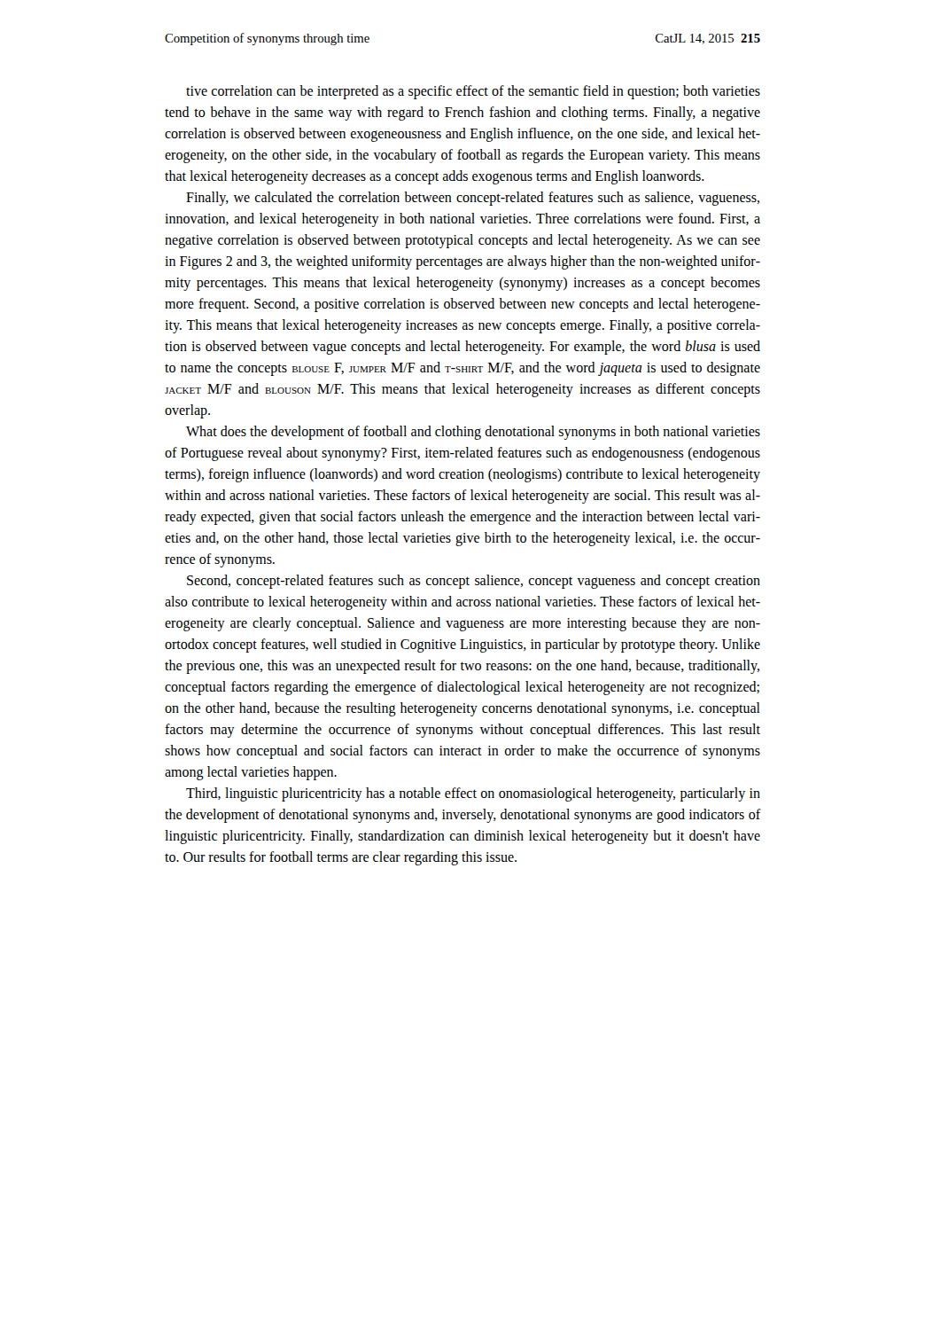Competition of synonyms through time CatJL 14, 2015 215
tive correlation can be interpreted as a specific effect of the semantic field in question; both varieties tend to behave in the same way with regard to French fashion and clothing terms. Finally, a negative correlation is observed between exogeneousness and English influence, on the one side, and lexical heterogeneity, on the other side, in the vocabulary of football as regards the European variety. This means that lexical heterogeneity decreases as a concept adds exogenous terms and English loanwords.
Finally, we calculated the correlation between concept-related features such as salience, vagueness, innovation, and lexical heterogeneity in both national varieties. Three correlations were found. First, a negative correlation is observed between prototypical concepts and lectal heterogeneity. As we can see in Figures 2 and 3, the weighted uniformity percentages are always higher than the non-weighted uniformity percentages. This means that lexical heterogeneity (synonymy) increases as a concept becomes more frequent. Second, a positive correlation is observed between new concepts and lectal heterogeneity. This means that lexical heterogeneity increases as new concepts emerge. Finally, a positive correlation is observed between vague concepts and lectal heterogeneity. For example, the word blusa is used to name the concepts blouse F, jumper M/F and t-shirt M/F, and the word jaqueta is used to designate jacket M/F and blouson M/F. This means that lexical heterogeneity increases as different concepts overlap.
What does the development of football and clothing denotational synonyms in both national varieties of Portuguese reveal about synonymy? First, item-related features such as endogenousness (endogenous terms), foreign influence (loanwords) and word creation (neologisms) contribute to lexical heterogeneity within and across national varieties. These factors of lexical heterogeneity are social. This result was already expected, given that social factors unleash the emergence and the interaction between lectal varieties and, on the other hand, those lectal varieties give birth to the heterogeneity lexical, i.e. the occurrence of synonyms.
Second, concept-related features such as concept salience, concept vagueness and concept creation also contribute to lexical heterogeneity within and across national varieties. These factors of lexical heterogeneity are clearly conceptual. Salience and vagueness are more interesting because they are non-ortodox concept features, well studied in Cognitive Linguistics, in particular by prototype theory. Unlike the previous one, this was an unexpected result for two reasons: on the one hand, because, traditionally, conceptual factors regarding the emergence of dialectological lexical heterogeneity are not recognized; on the other hand, because the resulting heterogeneity concerns denotational synonyms, i.e. conceptual factors may determine the occurrence of synonyms without conceptual differences. This last result shows how conceptual and social factors can interact in order to make the occurrence of synonyms among lectal varieties happen.
Third, linguistic pluricentricity has a notable effect on onomasiological heterogeneity, particularly in the development of denotational synonyms and, inversely, denotational synonyms are good indicators of linguistic pluricentricity. Finally, standardization can diminish lexical heterogeneity but it doesn't have to. Our results for football terms are clear regarding this issue.